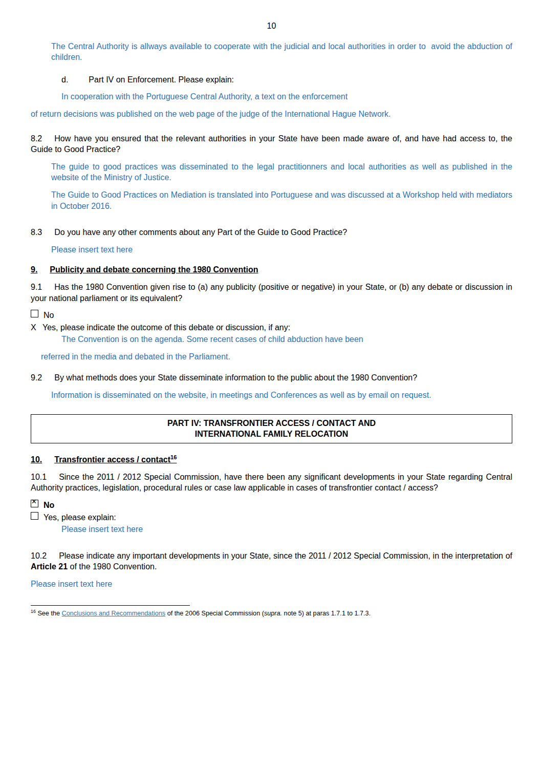10
The Central Authority is allways available to cooperate with the judicial and local authorities in order to avoid the abduction of children.
d. Part IV on Enforcement. Please explain:
In cooperation with the Portuguese Central Authority, a text on the enforcement
of return decisions was published on the web page of the judge of the International Hague Network.
8.2 How have you ensured that the relevant authorities in your State have been made aware of, and have had access to, the Guide to Good Practice?
The guide to good practices was disseminated to the legal practitionners and local authorities as well as published in the website of the Ministry of Justice.
The Guide to Good Practices on Mediation is translated into Portuguese and was discussed at a Workshop held with mediators in October 2016.
8.3 Do you have any other comments about any Part of the Guide to Good Practice?
Please insert text here
9. Publicity and debate concerning the 1980 Convention
9.1 Has the 1980 Convention given rise to (a) any publicity (positive or negative) in your State, or (b) any debate or discussion in your national parliament or its equivalent?
No
XYes, please indicate the outcome of this debate or discussion, if any:
The Convention is on the agenda. Some recent cases of child abduction have been
referred in the media and debated in the Parliament.
9.2 By what methods does your State disseminate information to the public about the 1980 Convention?
Information is disseminated on the website, in meetings and Conferences as well as by email on request.
PART IV: TRANSFRONTIER ACCESS / CONTACT AND
INTERNATIONAL FAMILY RELOCATION
10. Transfrontier access / contact16
10.1 Since the 2011 / 2012 Special Commission, have there been any significant developments in your State regarding Central Authority practices, legislation, procedural rules or case law applicable in cases of transfrontier contact / access?
No
Yes, please explain:
Please insert text here
10.2 Please indicate any important developments in your State, since the 2011 / 2012 Special Commission, in the interpretation of Article 21 of the 1980 Convention.
Please insert text here
16 See the Conclusions and Recommendations of the 2006 Special Commission (supra. note 5) at paras 1.7.1 to 1.7.3.